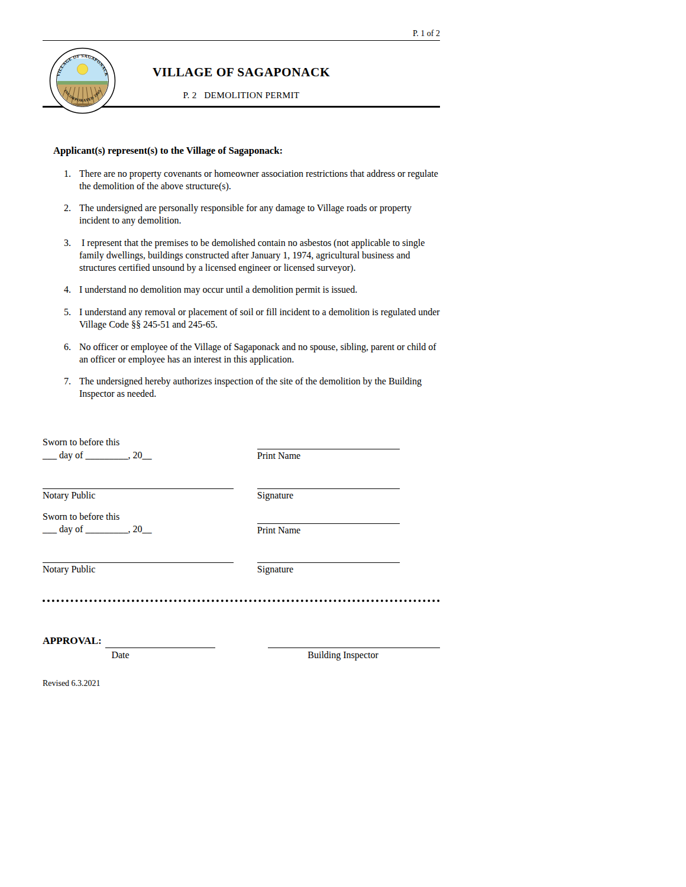P. 1 of 2
VILLAGE OF SAGAPONACK INCORPORATED 2005
VILLAGE OF SAGAPONACK
P. 2 DEMOLITION PERMIT
Applicant(s) represent(s) to the Village of Sagaponack:
There are no property covenants or homeowner association restrictions that address or regulate the demolition of the above structure(s).
The undersigned are personally responsible for any damage to Village roads or property incident to any demolition.
I represent that the premises to be demolished contain no asbestos (not applicable to single family dwellings, buildings constructed after January 1, 1974, agricultural business and structures certified unsound by a licensed engineer or licensed surveyor).
I understand no demolition may occur until a demolition permit is issued.
I understand any removal or placement of soil or fill incident to a demolition is regulated under Village Code §§ 245-51 and 245-65.
No officer or employee of the Village of Sagaponack and no spouse, sibling, parent or child of an officer or employee has an interest in this application.
The undersigned hereby authorizes inspection of the site of the demolition by the Building Inspector as needed.
| Sworn to before this ___ day of _________, 20__ | | Print Name |
| Notary Public | | Signature |
| Sworn to before this ___ day of _________, 20__ | | Print Name |
| Notary Public | | Signature |
| APPROVAL: | | | |
| Date | | Building Inspector |
Revised 6.3.2021